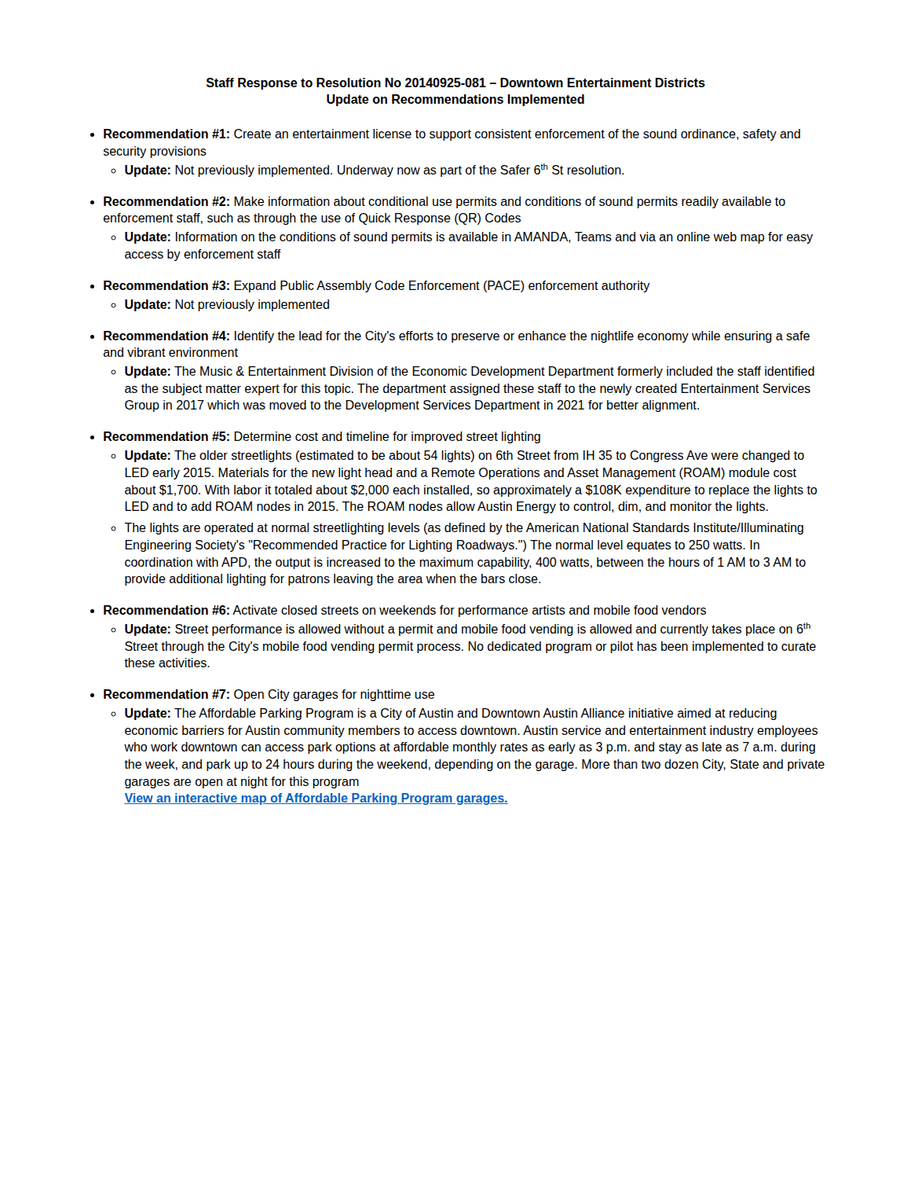Staff Response to Resolution No 20140925-081 – Downtown Entertainment Districts
Update on Recommendations Implemented
Recommendation #1: Create an entertainment license to support consistent enforcement of the sound ordinance, safety and security provisions
Update: Not previously implemented. Underway now as part of the Safer 6th St resolution.
Recommendation #2: Make information about conditional use permits and conditions of sound permits readily available to enforcement staff, such as through the use of Quick Response (QR) Codes
Update: Information on the conditions of sound permits is available in AMANDA, Teams and via an online web map for easy access by enforcement staff
Recommendation #3: Expand Public Assembly Code Enforcement (PACE) enforcement authority
Update: Not previously implemented
Recommendation #4: Identify the lead for the City's efforts to preserve or enhance the nightlife economy while ensuring a safe and vibrant environment
Update: The Music & Entertainment Division of the Economic Development Department formerly included the staff identified as the subject matter expert for this topic. The department assigned these staff to the newly created Entertainment Services Group in 2017 which was moved to the Development Services Department in 2021 for better alignment.
Recommendation #5: Determine cost and timeline for improved street lighting
Update: The older streetlights (estimated to be about 54 lights) on 6th Street from IH 35 to Congress Ave were changed to LED early 2015. Materials for the new light head and a Remote Operations and Asset Management (ROAM) module cost about $1,700. With labor it totaled about $2,000 each installed, so approximately a $108K expenditure to replace the lights to LED and to add ROAM nodes in 2015. The ROAM nodes allow Austin Energy to control, dim, and monitor the lights.
The lights are operated at normal streetlighting levels (as defined by the American National Standards Institute/Illuminating Engineering Society's "Recommended Practice for Lighting Roadways.") The normal level equates to 250 watts. In coordination with APD, the output is increased to the maximum capability, 400 watts, between the hours of 1 AM to 3 AM to provide additional lighting for patrons leaving the area when the bars close.
Recommendation #6: Activate closed streets on weekends for performance artists and mobile food vendors
Update: Street performance is allowed without a permit and mobile food vending is allowed and currently takes place on 6th Street through the City's mobile food vending permit process. No dedicated program or pilot has been implemented to curate these activities.
Recommendation #7: Open City garages for nighttime use
Update: The Affordable Parking Program is a City of Austin and Downtown Austin Alliance initiative aimed at reducing economic barriers for Austin community members to access downtown. Austin service and entertainment industry employees who work downtown can access park options at affordable monthly rates as early as 3 p.m. and stay as late as 7 a.m. during the week, and park up to 24 hours during the weekend, depending on the garage. More than two dozen City, State and private garages are open at night for this program
View an interactive map of Affordable Parking Program garages.